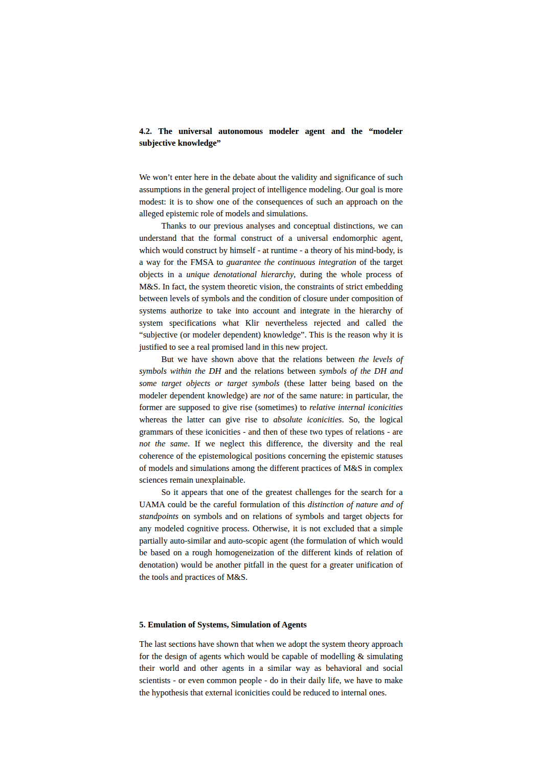4.2. The universal autonomous modeler agent and the “modeler subjective knowledge”
We won’t enter here in the debate about the validity and significance of such assumptions in the general project of intelligence modeling. Our goal is more modest: it is to show one of the consequences of such an approach on the alleged epistemic role of models and simulations.
Thanks to our previous analyses and conceptual distinctions, we can understand that the formal construct of a universal endomorphic agent, which would construct by himself - at runtime - a theory of his mind-body, is a way for the FMSA to guarantee the continuous integration of the target objects in a unique denotational hierarchy, during the whole process of M&S. In fact, the system theoretic vision, the constraints of strict embedding between levels of symbols and the condition of closure under composition of systems authorize to take into account and integrate in the hierarchy of system specifications what Klir nevertheless rejected and called the “subjective (or modeler dependent) knowledge”. This is the reason why it is justified to see a real promised land in this new project.
But we have shown above that the relations between the levels of symbols within the DH and the relations between symbols of the DH and some target objects or target symbols (these latter being based on the modeler dependent knowledge) are not of the same nature: in particular, the former are supposed to give rise (sometimes) to relative internal iconicities whereas the latter can give rise to absolute iconicities. So, the logical grammars of these iconicities - and then of these two types of relations - are not the same. If we neglect this difference, the diversity and the real coherence of the epistemological positions concerning the epistemic statuses of models and simulations among the different practices of M&S in complex sciences remain unexplainable.
So it appears that one of the greatest challenges for the search for a UAMA could be the careful formulation of this distinction of nature and of standpoints on symbols and on relations of symbols and target objects for any modeled cognitive process. Otherwise, it is not excluded that a simple partially auto-similar and auto-scopic agent (the formulation of which would be based on a rough homogeneization of the different kinds of relation of denotation) would be another pitfall in the quest for a greater unification of the tools and practices of M&S.
5. Emulation of Systems, Simulation of Agents
The last sections have shown that when we adopt the system theory approach for the design of agents which would be capable of modelling & simulating their world and other agents in a similar way as behavioral and social scientists - or even common people - do in their daily life, we have to make the hypothesis that external iconicities could be reduced to internal ones.